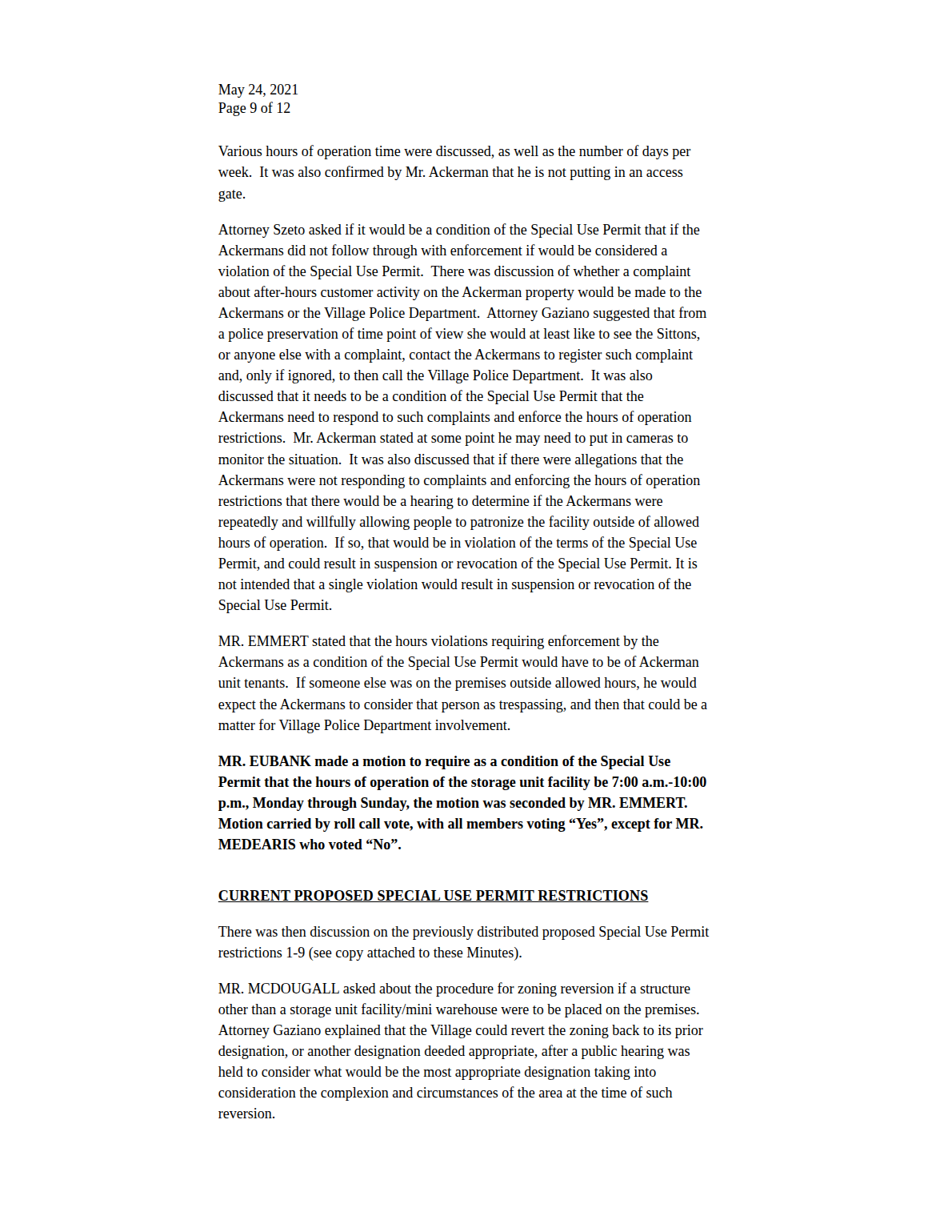May 24, 2021
Page 9 of 12
Various hours of operation time were discussed, as well as the number of days per week. It was also confirmed by Mr. Ackerman that he is not putting in an access gate.
Attorney Szeto asked if it would be a condition of the Special Use Permit that if the Ackermans did not follow through with enforcement if would be considered a violation of the Special Use Permit. There was discussion of whether a complaint about after-hours customer activity on the Ackerman property would be made to the Ackermans or the Village Police Department. Attorney Gaziano suggested that from a police preservation of time point of view she would at least like to see the Sittons, or anyone else with a complaint, contact the Ackermans to register such complaint and, only if ignored, to then call the Village Police Department. It was also discussed that it needs to be a condition of the Special Use Permit that the Ackermans need to respond to such complaints and enforce the hours of operation restrictions. Mr. Ackerman stated at some point he may need to put in cameras to monitor the situation. It was also discussed that if there were allegations that the Ackermans were not responding to complaints and enforcing the hours of operation restrictions that there would be a hearing to determine if the Ackermans were repeatedly and willfully allowing people to patronize the facility outside of allowed hours of operation. If so, that would be in violation of the terms of the Special Use Permit, and could result in suspension or revocation of the Special Use Permit. It is not intended that a single violation would result in suspension or revocation of the Special Use Permit.
MR. EMMERT stated that the hours violations requiring enforcement by the Ackermans as a condition of the Special Use Permit would have to be of Ackerman unit tenants. If someone else was on the premises outside allowed hours, he would expect the Ackermans to consider that person as trespassing, and then that could be a matter for Village Police Department involvement.
MR. EUBANK made a motion to require as a condition of the Special Use Permit that the hours of operation of the storage unit facility be 7:00 a.m.-10:00 p.m., Monday through Sunday, the motion was seconded by MR. EMMERT. Motion carried by roll call vote, with all members voting “Yes”, except for MR. MEDEARIS who voted “No”.
CURRENT PROPOSED SPECIAL USE PERMIT RESTRICTIONS
There was then discussion on the previously distributed proposed Special Use Permit restrictions 1-9 (see copy attached to these Minutes).
MR. MCDOUGALL asked about the procedure for zoning reversion if a structure other than a storage unit facility/mini warehouse were to be placed on the premises. Attorney Gaziano explained that the Village could revert the zoning back to its prior designation, or another designation deeded appropriate, after a public hearing was held to consider what would be the most appropriate designation taking into consideration the complexion and circumstances of the area at the time of such reversion.